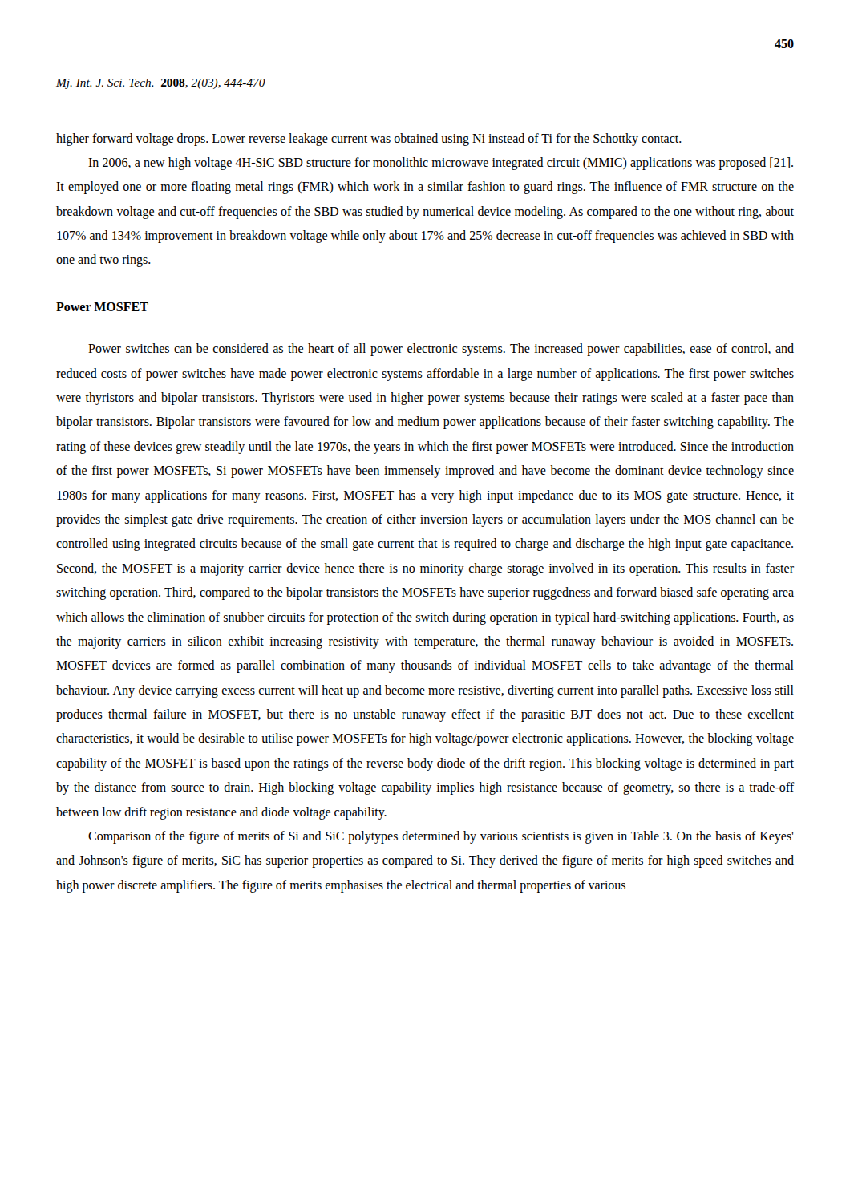450
Mj. Int. J. Sci. Tech. 2008, 2(03), 444-470
higher forward voltage drops. Lower reverse leakage current was obtained using Ni instead of Ti for the Schottky contact.
In 2006, a new high voltage 4H-SiC SBD structure for monolithic microwave integrated circuit (MMIC) applications was proposed [21]. It employed one or more floating metal rings (FMR) which work in a similar fashion to guard rings. The influence of FMR structure on the breakdown voltage and cut-off frequencies of the SBD was studied by numerical device modeling. As compared to the one without ring, about 107% and 134% improvement in breakdown voltage while only about 17% and 25% decrease in cut-off frequencies was achieved in SBD with one and two rings.
Power MOSFET
Power switches can be considered as the heart of all power electronic systems. The increased power capabilities, ease of control, and reduced costs of power switches have made power electronic systems affordable in a large number of applications. The first power switches were thyristors and bipolar transistors. Thyristors were used in higher power systems because their ratings were scaled at a faster pace than bipolar transistors. Bipolar transistors were favoured for low and medium power applications because of their faster switching capability. The rating of these devices grew steadily until the late 1970s, the years in which the first power MOSFETs were introduced. Since the introduction of the first power MOSFETs, Si power MOSFETs have been immensely improved and have become the dominant device technology since 1980s for many applications for many reasons. First, MOSFET has a very high input impedance due to its MOS gate structure. Hence, it provides the simplest gate drive requirements. The creation of either inversion layers or accumulation layers under the MOS channel can be controlled using integrated circuits because of the small gate current that is required to charge and discharge the high input gate capacitance. Second, the MOSFET is a majority carrier device hence there is no minority charge storage involved in its operation. This results in faster switching operation. Third, compared to the bipolar transistors the MOSFETs have superior ruggedness and forward biased safe operating area which allows the elimination of snubber circuits for protection of the switch during operation in typical hard-switching applications. Fourth, as the majority carriers in silicon exhibit increasing resistivity with temperature, the thermal runaway behaviour is avoided in MOSFETs. MOSFET devices are formed as parallel combination of many thousands of individual MOSFET cells to take advantage of the thermal behaviour. Any device carrying excess current will heat up and become more resistive, diverting current into parallel paths. Excessive loss still produces thermal failure in MOSFET, but there is no unstable runaway effect if the parasitic BJT does not act. Due to these excellent characteristics, it would be desirable to utilise power MOSFETs for high voltage/power electronic applications. However, the blocking voltage capability of the MOSFET is based upon the ratings of the reverse body diode of the drift region. This blocking voltage is determined in part by the distance from source to drain. High blocking voltage capability implies high resistance because of geometry, so there is a trade-off between low drift region resistance and diode voltage capability.
Comparison of the figure of merits of Si and SiC polytypes determined by various scientists is given in Table 3. On the basis of Keyes' and Johnson's figure of merits, SiC has superior properties as compared to Si. They derived the figure of merits for high speed switches and high power discrete amplifiers. The figure of merits emphasises the electrical and thermal properties of various